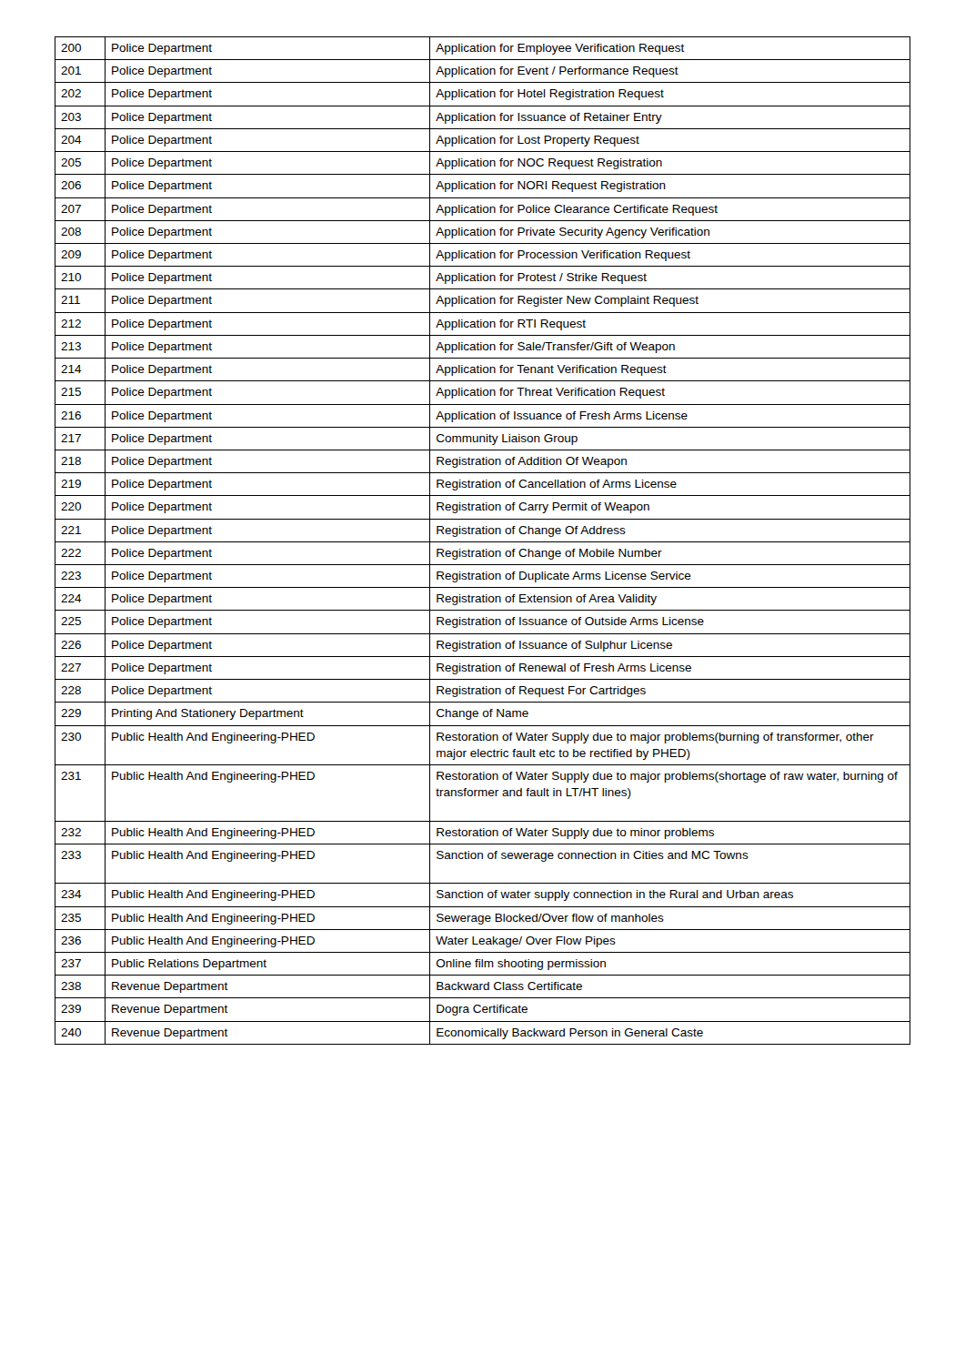| 200 | Police Department | Application for Employee Verification Request |
| 201 | Police Department | Application for Event / Performance Request |
| 202 | Police Department | Application for Hotel Registration Request |
| 203 | Police Department | Application for Issuance of Retainer Entry |
| 204 | Police Department | Application for Lost Property Request |
| 205 | Police Department | Application for NOC Request Registration |
| 206 | Police Department | Application for NORI Request Registration |
| 207 | Police Department | Application for Police Clearance Certificate Request |
| 208 | Police Department | Application for Private Security Agency Verification |
| 209 | Police Department | Application for Procession Verification Request |
| 210 | Police Department | Application for Protest / Strike Request |
| 211 | Police Department | Application for Register New Complaint Request |
| 212 | Police Department | Application for RTI Request |
| 213 | Police Department | Application for Sale/Transfer/Gift of Weapon |
| 214 | Police Department | Application for Tenant Verification Request |
| 215 | Police Department | Application for Threat Verification Request |
| 216 | Police Department | Application of Issuance of Fresh Arms License |
| 217 | Police Department | Community Liaison Group |
| 218 | Police Department | Registration of Addition Of Weapon |
| 219 | Police Department | Registration of Cancellation of Arms License |
| 220 | Police Department | Registration of Carry Permit of Weapon |
| 221 | Police Department | Registration of Change Of Address |
| 222 | Police Department | Registration of Change of Mobile Number |
| 223 | Police Department | Registration of Duplicate Arms License Service |
| 224 | Police Department | Registration of Extension of Area Validity |
| 225 | Police Department | Registration of Issuance of Outside Arms License |
| 226 | Police Department | Registration of Issuance of Sulphur License |
| 227 | Police Department | Registration of Renewal of Fresh Arms License |
| 228 | Police Department | Registration of Request For Cartridges |
| 229 | Printing And Stationery Department | Change of Name |
| 230 | Public Health And Engineering-PHED | Restoration of Water Supply due to major problems(burning of transformer, other major electric fault etc to be rectified by PHED) |
| 231 | Public Health And Engineering-PHED | Restoration of Water Supply due to major problems(shortage of raw water, burning of transformer and fault in LT/HT lines) |
| 232 | Public Health And Engineering-PHED | Restoration of Water Supply due to minor problems |
| 233 | Public Health And Engineering-PHED | Sanction of sewerage connection in Cities and MC Towns |
| 234 | Public Health And Engineering-PHED | Sanction of water supply connection in the Rural and Urban areas |
| 235 | Public Health And Engineering-PHED | Sewerage Blocked/Over flow of manholes |
| 236 | Public Health And Engineering-PHED | Water Leakage/ Over Flow Pipes |
| 237 | Public Relations Department | Online film shooting permission |
| 238 | Revenue Department | Backward Class Certificate |
| 239 | Revenue Department | Dogra Certificate |
| 240 | Revenue Department | Economically Backward Person in General Caste |